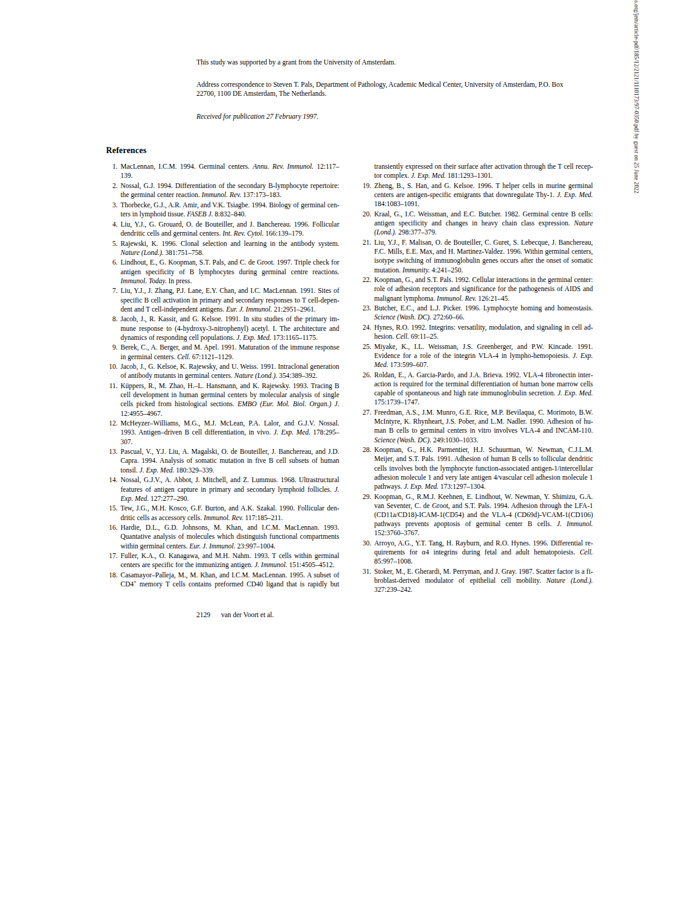Downloaded from http://rupress.org/jem/article-pdf/185/12/2121/1110173/97-0350.pdf by guest on 25 June 2022
This study was supported by a grant from the University of Amsterdam.
Address correspondence to Steven T. Pals, Department of Pathology, Academic Medical Center, University of Amsterdam, P.O. Box 22700, 1100 DE Amsterdam, The Netherlands.
Received for publication 27 February 1997.
References
MacLennan, I.C.M. 1994. Germinal centers. Annu. Rev. Immunol. 12:117–139.
Nossal, G.J. 1994. Differentiation of the secondary B-lymphocyte repertoire: the germinal center reaction. Immunol. Rev. 137:173–183.
Thorbecke, G.J., A.R. Amir, and V.K. Tsiagbe. 1994. Biology of germinal centers in lymphoid tissue. FASEB J. 8:832–840.
Liu, Y.J., G. Grouard, O. de Bouteiller, and J. Banchereau. 1996. Follicular dendritic cells and germinal centers. Int. Rev. Cytol. 166:139–179.
Rajewski, K. 1996. Clonal selection and learning in the antibody system. Nature (Lond.). 381:751–758.
Lindhout, E., G. Koopman, S.T. Pals, and C. de Groot. 1997. Triple check for antigen specificity of B lymphocytes during germinal centre reactions. Immunol. Today. In press.
Liu, Y.J., J. Zhang, P.J. Lane, E.Y. Chan, and I.C. MacLennan. 1991. Sites of specific B cell activation in primary and secondary responses to T cell-dependent and T cell-independent antigens. Eur. J. Immunol. 21:2951–2961.
Jacob, J., R. Kassir, and G. Kelsoe. 1991. In situ studies of the primary immune response to (4-hydroxy-3-nitrophenyl) acetyl. I. The architecture and dynamics of responding cell populations. J. Exp. Med. 173:1165–1175.
Berek, C., A. Berger, and M. Apel. 1991. Maturation of the immune response in germinal centers. Cell. 67:1121–1129.
Jacob, J., G. Kelsoe, K. Rajewsky, and U. Weiss. 1991. Intraclonal generation of antibody mutants in germinal centers. Nature (Lond.). 354:389–392.
Küppers, R., M. Zhao, H.–L. Hansmann, and K. Rajewsky. 1993. Tracing B cell development in human germinal centers by molecular analysis of single cells picked from histological sections. EMBO (Eur. Mol. Biol. Organ.) J. 12:4955–4967.
McHeyzer–Williams, M.G., M.J. McLean, P.A. Lalor, and G.J.V. Nossal. 1993. Antigen–driven B cell differentiation, in vivo. J. Exp. Med. 178:295–307.
Pascual, V., Y.J. Liu, A. Magalski, O. de Bouteiller, J. Banchereau, and J.D. Capra. 1994. Analysis of somatic mutation in five B cell subsets of human tonsil. J. Exp. Med. 180:329–339.
Nossal, G.J.V., A. Abbot, J. Mitchell, and Z. Lummus. 1968. Ultrastructural features of antigen capture in primary and secondary lymphoid follicles. J. Exp. Med. 127:277–290.
Tew, J.G., M.H. Kosco, G.F. Burton, and A.K. Szakal. 1990. Follicular dendritic cells as accessory cells. Immunol. Rev. 117:185–211.
Hardie, D.L., G.D. Johnsons, M. Khan, and I.C.M. MacLennan. 1993. Quantative analysis of molecules which distinguish functional compartments within germinal centers. Eur. J. Immunol. 23:997–1004.
Fuller, K.A., O. Kanagawa, and M.H. Nahm. 1993. T cells within germinal centers are specific for the immunizing antigen. J. Immunol. 151:4505–4512.
Casamayor–Palleja, M., M. Khan, and I.C.M. MacLennan. 1995. A subset of CD4+ memory T cells contains preformed CD40 ligand that is rapidly but transiently expressed on their surface after activation through the T cell receptor complex. J. Exp. Med. 181:1293–1301.
Zheng, B., S. Han, and G. Kelsoe. 1996. T helper cells in murine germinal centers are antigen-specific emigrants that downregulate Thy-1. J. Exp. Med. 184:1083–1091.
Kraal, G., I.C. Weissman, and E.C. Butcher. 1982. Germinal centre B cells: antigen specificity and changes in heavy chain class expression. Nature (Lond.). 298:377–379.
Liu, Y.J., F. Malisan, O. de Bouteiller, C. Guret, S. Lebecque, J. Banchereau, F.C. Mills, E.E. Max, and H. Martinez-Valdez. 1996. Within germinal centers, isotype switching of immunoglobulin genes occurs after the onset of somatic mutation. Immunity. 4:241–250.
Koopman, G., and S.T. Pals. 1992. Cellular interactions in the germinal center: role of adhesion receptors and significance for the pathogenesis of AIDS and malignant lymphoma. Immunol. Rev. 126:21–45.
Butcher, E.C., and L.J. Picker. 1996. Lymphocyte homing and homeostasis. Science (Wash. DC). 272:60–66.
Hynes, R.O. 1992. Integrins: versatility, modulation, and signaling in cell adhesion. Cell. 69:11–25.
Miyake, K., I.L. Weissman, J.S. Greenberger, and P.W. Kincade. 1991. Evidence for a role of the integrin VLA-4 in lympho-hemopoiesis. J. Exp. Med. 173:599–607.
Roldan, E., A. Garcia-Pardo, and J.A. Brieva. 1992. VLA-4 fibronectin interaction is required for the terminal differentiation of human bone marrow cells capable of spontaneous and high rate immunoglobulin secretion. J. Exp. Med. 175:1739–1747.
Freedman, A.S., J.M. Munro, G.E. Rice, M.P. Bevilaqua, C. Morimoto, B.W. McIntyre, K. Rhynheart, J.S. Pober, and L.M. Nadler. 1990. Adhesion of human B cells to germinal centers in vitro involves VLA-4 and INCAM-110. Science (Wash. DC). 249:1030–1033.
Koopman, G., H.K. Parmentier, H.J. Schuurman, W. Newman, C.J.L.M. Meijer, and S.T. Pals. 1991. Adhesion of human B cells to follicular dendritic cells involves both the lymphocyte function-associated antigen-1/intercellular adhesion molecule 1 and very late antigen 4/vascular cell adhesion molecule 1 pathways. J. Exp. Med. 173:1297–1304.
Koopman, G., R.M.J. Keehnen, E. Lindhout, W. Newman, Y. Shimizu, G.A. van Seventer, C. de Groot, and S.T. Pals. 1994. Adhesion through the LFA-1 (CD11a/CD18)-ICAM-1(CD54) and the VLA-4 (CD69d)-VCAM-1(CD106) pathways prevents apoptosis of germinal center B cells. J. Immunol. 152:3760–3767.
Arroyo, A.G., Y.T. Tang, H. Rayburn, and R.O. Hynes. 1996. Differential requirements for α4 integrins during fetal and adult hematopoiesis. Cell. 85:997–1008.
Stoker, M., E. Gherardi, M. Perryman, and J. Gray. 1987. Scatter factor is a fibroblast-derived modulator of epithelial cell mobility. Nature (Lond.). 327:239–242.
2129van der Voort et al.